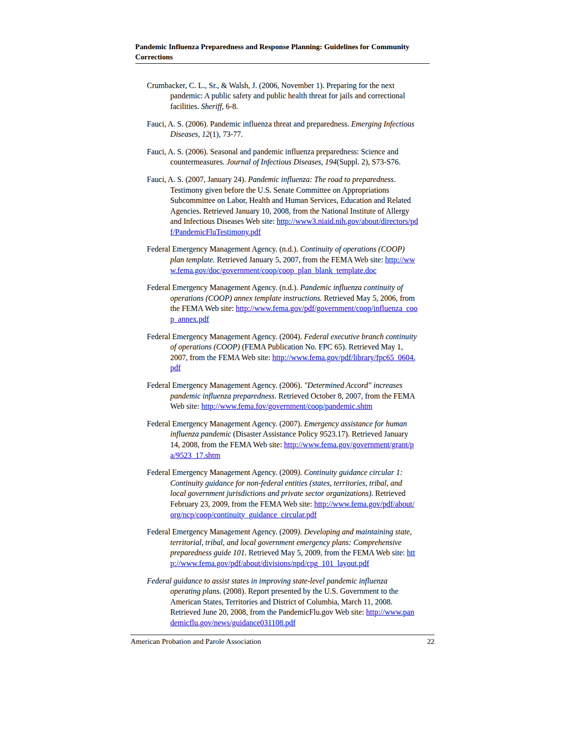Pandemic Influenza Preparedness and Response Planning: Guidelines for Community Corrections
Crumbacker, C. L., Sr., & Walsh, J. (2006, November 1). Preparing for the next pandemic: A public safety and public health threat for jails and correctional facilities. Sheriff, 6-8.
Fauci, A. S. (2006). Pandemic influenza threat and preparedness. Emerging Infectious Diseases, 12(1), 73-77.
Fauci, A. S. (2006). Seasonal and pandemic influenza preparedness: Science and countermeasures. Journal of Infectious Diseases, 194(Suppl. 2), S73-S76.
Fauci, A. S. (2007, January 24). Pandemic influenza: The road to preparedness. Testimony given before the U.S. Senate Committee on Appropriations Subcommittee on Labor, Health and Human Services, Education and Related Agencies. Retrieved January 10, 2008, from the National Institute of Allergy and Infectious Diseases Web site: http://www3.niaid.nih.gov/about/directors/pdf/PandemicFluTestimony.pdf
Federal Emergency Management Agency. (n.d.). Continuity of operations (COOP) plan template. Retrieved January 5, 2007, from the FEMA Web site: http://www.fema.gov/doc/government/coop/coop_plan_blank_template.doc
Federal Emergency Management Agency. (n.d.). Pandemic influenza continuity of operations (COOP) annex template instructions. Retrieved May 5, 2006, from the FEMA Web site: http://www.fema.gov/pdf/government/coop/influenza_coop_annex.pdf
Federal Emergency Management Agency. (2004). Federal executive branch continuity of operations (COOP) (FEMA Publication No. FPC 65). Retrieved May 1, 2007, from the FEMA Web site: http://www.fema.gov/pdf/library/fpc65_0604.pdf
Federal Emergency Management Agency. (2006). "Determined Accord" increases pandemic influenza preparedness. Retrieved October 8, 2007, from the FEMA Web site: http://www.fema.fov/government/coop/pandemic.shtm
Federal Emergency Management Agency. (2007). Emergency assistance for human influenza pandemic (Disaster Assistance Policy 9523.17). Retrieved January 14, 2008, from the FEMA Web site: http://www.fema.gov/government/grant/pa/9523_17.shtm
Federal Emergency Management Agency. (2009). Continuity guidance circular 1: Continuity guidance for non-federal entities (states, territories, tribal, and local government jurisdictions and private sector organizations). Retrieved February 23, 2009, from the FEMA Web site: http://www.fema.gov/pdf/about/org/ncp/coop/continuity_guidance_circular.pdf
Federal Emergency Management Agency. (2009). Developing and maintaining state, territorial, tribal, and local government emergency plans: Comprehensive preparedness guide 101. Retrieved May 5, 2009, from the FEMA Web site: http://www.fema.gov/pdf/about/divisions/npd/cpg_101_layout.pdf
Federal guidance to assist states in improving state-level pandemic influenza operating plans. (2008). Report presented by the U.S. Government to the American States, Territories and District of Columbia, March 11, 2008. Retrieved June 20, 2008, from the PandemicFlu.gov Web site: http://www.pandemicflu.gov/news/guidance031108.pdf
American Probation and Parole Association 22